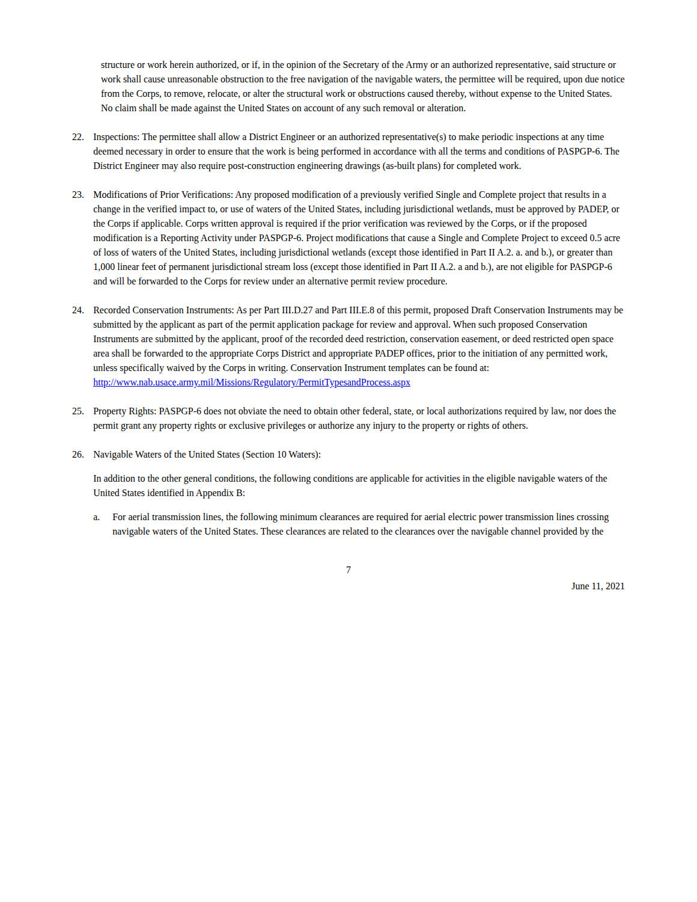structure or work herein authorized, or if, in the opinion of the Secretary of the Army or an authorized representative, said structure or work shall cause unreasonable obstruction to the free navigation of the navigable waters, the permittee will be required, upon due notice from the Corps, to remove, relocate, or alter the structural work or obstructions caused thereby, without expense to the United States. No claim shall be made against the United States on account of any such removal or alteration.
22. Inspections: The permittee shall allow a District Engineer or an authorized representative(s) to make periodic inspections at any time deemed necessary in order to ensure that the work is being performed in accordance with all the terms and conditions of PASPGP-6. The District Engineer may also require post-construction engineering drawings (as-built plans) for completed work.
23. Modifications of Prior Verifications: Any proposed modification of a previously verified Single and Complete project that results in a change in the verified impact to, or use of waters of the United States, including jurisdictional wetlands, must be approved by PADEP, or the Corps if applicable. Corps written approval is required if the prior verification was reviewed by the Corps, or if the proposed modification is a Reporting Activity under PASPGP-6. Project modifications that cause a Single and Complete Project to exceed 0.5 acre of loss of waters of the United States, including jurisdictional wetlands (except those identified in Part II A.2. a. and b.), or greater than 1,000 linear feet of permanent jurisdictional stream loss (except those identified in Part II A.2. a and b.), are not eligible for PASPGP-6 and will be forwarded to the Corps for review under an alternative permit review procedure.
24. Recorded Conservation Instruments: As per Part III.D.27 and Part III.E.8 of this permit, proposed Draft Conservation Instruments may be submitted by the applicant as part of the permit application package for review and approval. When such proposed Conservation Instruments are submitted by the applicant, proof of the recorded deed restriction, conservation easement, or deed restricted open space area shall be forwarded to the appropriate Corps District and appropriate PADEP offices, prior to the initiation of any permitted work, unless specifically waived by the Corps in writing. Conservation Instrument templates can be found at:
http://www.nab.usace.army.mil/Missions/Regulatory/PermitTypesandProcess.aspx
25. Property Rights: PASPGP-6 does not obviate the need to obtain other federal, state, or local authorizations required by law, nor does the permit grant any property rights or exclusive privileges or authorize any injury to the property or rights of others.
26. Navigable Waters of the United States (Section 10 Waters):
In addition to the other general conditions, the following conditions are applicable for activities in the eligible navigable waters of the United States identified in Appendix B:
a. For aerial transmission lines, the following minimum clearances are required for aerial electric power transmission lines crossing navigable waters of the United States. These clearances are related to the clearances over the navigable channel provided by the
7
June 11, 2021